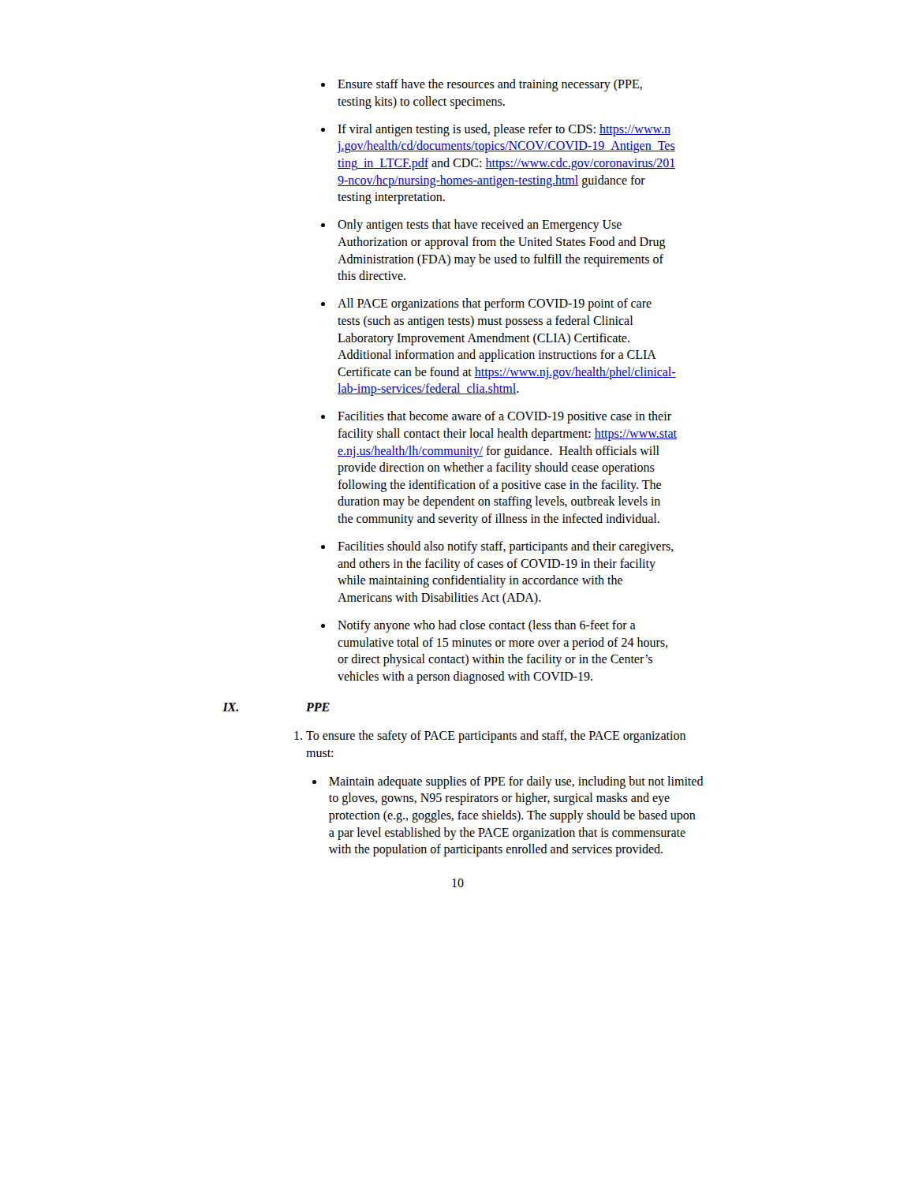Ensure staff have the resources and training necessary (PPE, testing kits) to collect specimens.
If viral antigen testing is used, please refer to CDS: https://www.nj.gov/health/cd/documents/topics/NCOV/COVID-19_Antigen_Testing_in_LTCF.pdf and CDC: https://www.cdc.gov/coronavirus/2019-ncov/hcp/nursing-homes-antigen-testing.html guidance for testing interpretation.
Only antigen tests that have received an Emergency Use Authorization or approval from the United States Food and Drug Administration (FDA) may be used to fulfill the requirements of this directive.
All PACE organizations that perform COVID-19 point of care tests (such as antigen tests) must possess a federal Clinical Laboratory Improvement Amendment (CLIA) Certificate. Additional information and application instructions for a CLIA Certificate can be found at https://www.nj.gov/health/phel/clinical-lab-imp-services/federal_clia.shtml.
Facilities that become aware of a COVID-19 positive case in their facility shall contact their local health department: https://www.state.nj.us/health/lh/community/ for guidance. Health officials will provide direction on whether a facility should cease operations following the identification of a positive case in the facility. The duration may be dependent on staffing levels, outbreak levels in the community and severity of illness in the infected individual.
Facilities should also notify staff, participants and their caregivers, and others in the facility of cases of COVID-19 in their facility while maintaining confidentiality in accordance with the Americans with Disabilities Act (ADA).
Notify anyone who had close contact (less than 6-feet for a cumulative total of 15 minutes or more over a period of 24 hours, or direct physical contact) within the facility or in the Center’s vehicles with a person diagnosed with COVID-19.
IX. PPE
To ensure the safety of PACE participants and staff, the PACE organization must:
Maintain adequate supplies of PPE for daily use, including but not limited to gloves, gowns, N95 respirators or higher, surgical masks and eye protection (e.g., goggles, face shields). The supply should be based upon a par level established by the PACE organization that is commensurate with the population of participants enrolled and services provided.
10